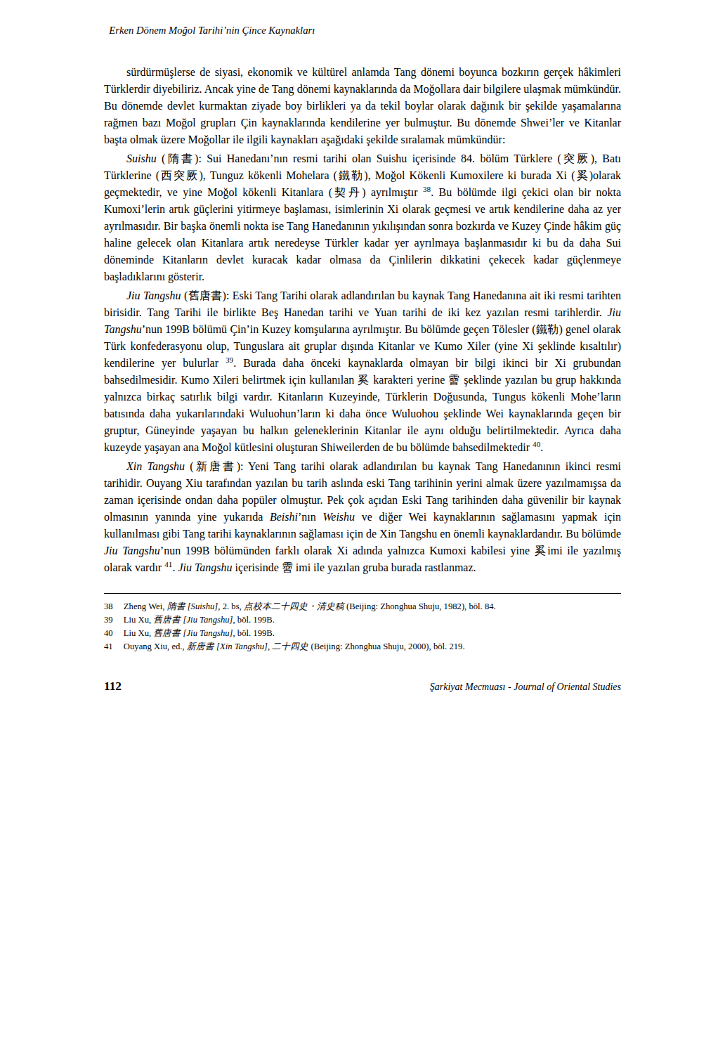Erken Dönem Moğol Tarihi’nin Çince Kaynakları
sürdürmüşlerse de siyasi, ekonomik ve kültürel anlamda Tang dönemi boyunca bozkırın gerçek hâkimleri Türklerdir diyebiliriz. Ancak yine de Tang dönemi kaynaklarında da Moğollara dair bilgilere ulaşmak mümkündür. Bu dönemde devlet kurmaktan ziyade boy birlikleri ya da tekil boylar olarak dağınık bir şekilde yaşamalarına rağmen bazı Moğol grupları Çin kaynaklarında kendilerine yer bulmuştur. Bu dönemde Shwei’ler ve Kitanlar başta olmak üzere Moğollar ile ilgili kaynakları aşağıdaki şekilde sıralamak mümkündür:
Suishu (隋書): Sui Hanedanı’nın resmi tarihi olan Suishu içerisinde 84. bölüm Türklere (突厥), Batı Türklerine (西突厥), Tunguz kökenli Mohelara (鐵勒), Moğol Kökenli Kumoxilere ki burada Xi (奚)olarak geçmektedir, ve yine Moğol kökenli Kitanlara (契丹) ayrılmıştır 38. Bu bölümde ilgi çekici olan bir nokta Kumoxi’lerin artık güçlerini yitirmeye başlaması, isimlerinin Xi olarak geçmesi ve artık kendilerine daha az yer ayrılmasıdır. Bir başka önemli nokta ise Tang Hanedanının yıkılışından sonra bozkırda ve Kuzey Çinde hâkim güç haline gelecek olan Kitanlara artık neredeyse Türkler kadar yer ayrılmaya başlanmasıdır ki bu da daha Sui döneminde Kitanların devlet kuracak kadar olmasa da Çinlilerin dikkatini çekecek kadar güçlenmeye başladıklarını gösterir.
Jiu Tangshu (舊唐書): Eski Tang Tarihi olarak adlandırılan bu kaynak Tang Hanedanına ait iki resmi tarihten birisidir. Tang Tarihi ile birlikte Beş Hanedan tarihi ve Yuan tarihi de iki kez yazılan resmi tarihlerdir. Jiu Tangshu’nun 199B bölümü Çin’in Kuzey komşularına ayrılmıştır. Bu bölümde geçen Tölesler (鐵勒) genel olarak Türk konfederasyonu olup, Tunguslara ait gruplar dışında Kitanlar ve Kumo Xiler (yine Xi şeklinde kısaltılır) kendilerine yer bulurlar 39. Burada daha önceki kaynaklarda olmayan bir bilgi ikinci bir Xi grubundan bahsedilmesidir. Kumo Xileri belirtmek için kullanılan 奚 karakteri yerine 霫 şeklinde yazılan bu grup hakkında yalnızca birkaç satırlık bilgi vardır. Kitanların Kuzeyinde, Türklerin Doğusunda, Tungus kökenli Mohe’ların batısında daha yukarılarındaki Wuluohun’ların ki daha önce Wuluohou şeklinde Wei kaynaklarında geçen bir gruptur, Güneyinde yaşayan bu halkın geleneklerinin Kitanlar ile aynı olduğu belirtilmektedir. Ayrıca daha kuzeyde yaşayan ana Moğol kütlesini oluşturan Shiweilerden de bu bölümde bahsedilmektedir 40.
Xin Tangshu (新唐書): Yeni Tang tarihi olarak adlandırılan bu kaynak Tang Hanedanının ikinci resmi tarihidir. Ouyang Xiu tarafından yazılan bu tarih aslında eski Tang tarihinin yerini almak üzere yazılmamışsa da zaman içerisinde ondan daha popüler olmuştur. Pek çok açıdan Eski Tang tarihinden daha güvenilir bir kaynak olmasının yanında yine yukarıda Beishi’nın Weishu ve diğer Wei kaynaklarının sağlamasını yapmak için kullanılması gibi Tang tarihi kaynaklarının sağlaması için de Xin Tangshu en önemli kaynaklardandır. Bu bölümde Jiu Tangshu’nun 199B bölümünden farklı olarak Xi adında yalnızca Kumoxi kabilesi yine 奚imi ile yazılmış olarak vardır 41. Jiu Tangshu içerisinde 霫 imi ile yazılan gruba burada rastlanmaz.
38 Zheng Wei, 隋書 [Suishu], 2. bs, 点校本二十四史・清史稿 (Beijing: Zhonghua Shuju, 1982), böl. 84.
39 Liu Xu, 舊唐書 [Jiu Tangshu], böl. 199B.
40 Liu Xu, 舊唐書 [Jiu Tangshu], böl. 199B.
41 Ouyang Xiu, ed., 新唐書 [Xin Tangshu], 二十四史 (Beijing: Zhonghua Shuju, 2000), böl. 219.
112 Şarkiyat Mecmuası - Journal of Oriental Studies